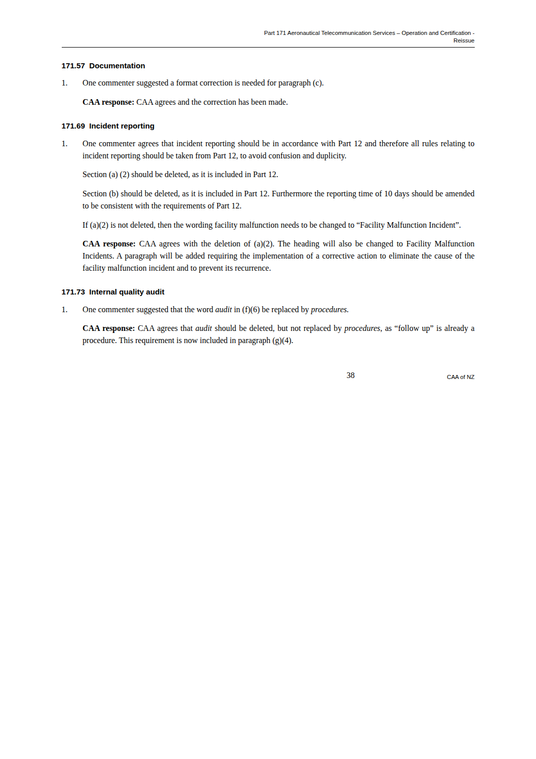Part 171 Aeronautical Telecommunication Services – Operation and Certification -
Reissue
171.57 Documentation
One commenter suggested a format correction is needed for paragraph (c).
CAA response: CAA agrees and the correction has been made.
171.69 Incident reporting
One commenter agrees that incident reporting should be in accordance with Part 12 and therefore all rules relating to incident reporting should be taken from Part 12, to avoid confusion and duplicity.
Section (a) (2) should be deleted, as it is included in Part 12.
Section (b) should be deleted, as it is included in Part 12. Furthermore the reporting time of 10 days should be amended to be consistent with the requirements of Part 12.
If (a)(2) is not deleted, then the wording facility malfunction needs to be changed to “Facility Malfunction Incident”.
CAA response: CAA agrees with the deletion of (a)(2). The heading will also be changed to Facility Malfunction Incidents. A paragraph will be added requiring the implementation of a corrective action to eliminate the cause of the facility malfunction incident and to prevent its recurrence.
171.73 Internal quality audit
One commenter suggested that the word audit in (f)(6) be replaced by procedures.
CAA response: CAA agrees that audit should be deleted, but not replaced by procedures, as “follow up” is already a procedure. This requirement is now included in paragraph (g)(4).
38
CAA of NZ